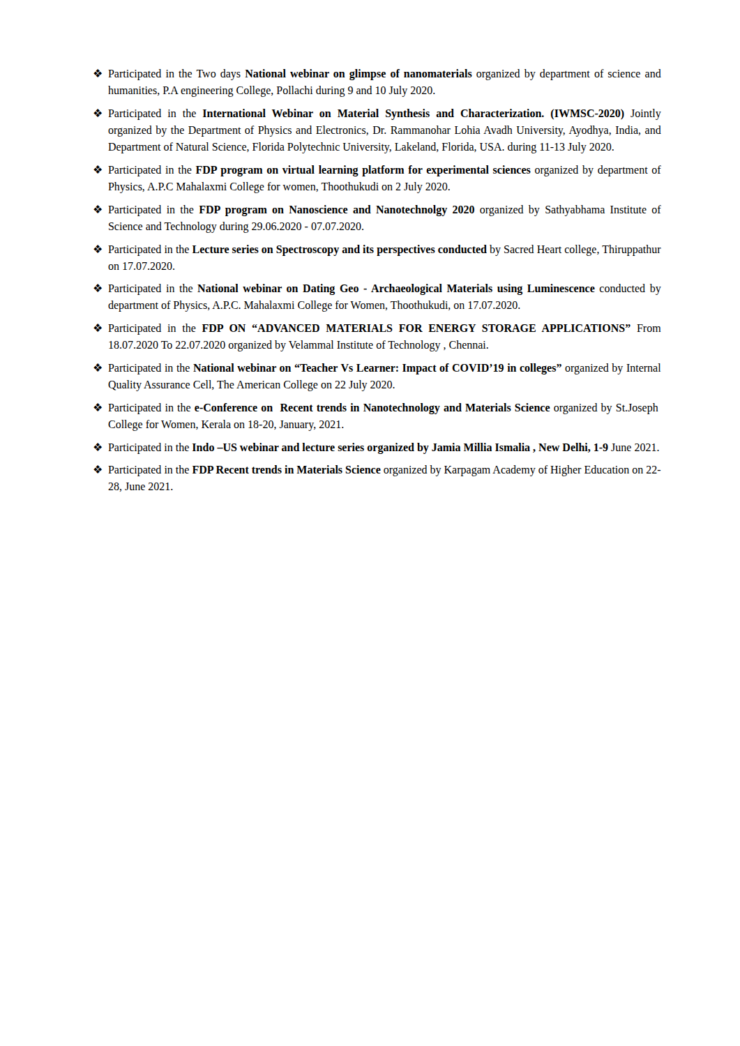Participated in the Two days National webinar on glimpse of nanomaterials organized by department of science and humanities, P.A engineering College, Pollachi during 9 and 10 July 2020.
Participated in the International Webinar on Material Synthesis and Characterization. (IWMSC-2020) Jointly organized by the Department of Physics and Electronics, Dr. Rammanohar Lohia Avadh University, Ayodhya, India, and Department of Natural Science, Florida Polytechnic University, Lakeland, Florida, USA. during 11-13 July 2020.
Participated in the FDP program on virtual learning platform for experimental sciences organized by department of Physics, A.P.C Mahalaxmi College for women, Thoothukudi on 2 July 2020.
Participated in the FDP program on Nanoscience and Nanotechnolgy 2020 organized by Sathyabhama Institute of Science and Technology during 29.06.2020 - 07.07.2020.
Participated in the Lecture series on Spectroscopy and its perspectives conducted by Sacred Heart college, Thiruppathur on 17.07.2020.
Participated in the National webinar on Dating Geo - Archaeological Materials using Luminescence conducted by department of Physics, A.P.C. Mahalaxmi College for Women, Thoothukudi, on 17.07.2020.
Participated in the FDP ON “ADVANCED MATERIALS FOR ENERGY STORAGE APPLICATIONS” From 18.07.2020 To 22.07.2020 organized by Velammal Institute of Technology , Chennai.
Participated in the National webinar on “Teacher Vs Learner: Impact of COVID’19 in colleges” organized by Internal Quality Assurance Cell, The American College on 22 July 2020.
Participated in the e-Conference on Recent trends in Nanotechnology and Materials Science organized by St.Joseph College for Women, Kerala on 18-20, January, 2021.
Participated in the Indo –US webinar and lecture series organized by Jamia Millia Ismalia , New Delhi, 1-9 June 2021.
Participated in the FDP Recent trends in Materials Science organized by Karpagam Academy of Higher Education on 22-28, June 2021.